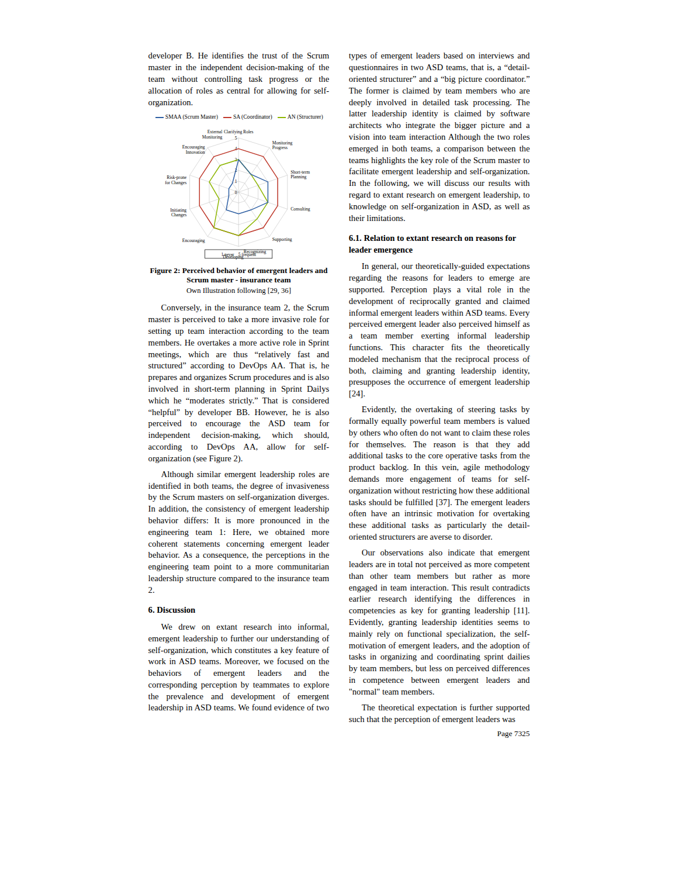developer B. He identifies the trust of the Scrum master in the independent decision-making of the team without controlling task progress or the allocation of roles as central for allowing for self-organization.
SMAA (Scrum Master) SA (Coordinator) AN (Structurer)
5 4 3 2 1 0 Clarifying Roles Monitoring Progress Short-term Planning Consulting Supporting Recognizing Developing Encouraging Initiating Changes Risk-prone for Changes Encouraging Innovation External Monitoring 1 never 5 frequent
Figure 2: Perceived behavior of emergent leaders and Scrum master - insurance team
Own Illustration following [29, 36]
Conversely, in the insurance team 2, the Scrum master is perceived to take a more invasive role for setting up team interaction according to the team members. He overtakes a more active role in Sprint meetings, which are thus “relatively fast and structured” according to DevOps AA. That is, he prepares and organizes Scrum procedures and is also involved in short-term planning in Sprint Dailys which he “moderates strictly.” That is considered “helpful” by developer BB. However, he is also perceived to encourage the ASD team for independent decision-making, which should, according to DevOps AA, allow for self-organization (see Figure 2).
Although similar emergent leadership roles are identified in both teams, the degree of invasiveness by the Scrum masters on self-organization diverges. In addition, the consistency of emergent leadership behavior differs: It is more pronounced in the engineering team 1: Here, we obtained more coherent statements concerning emergent leader behavior. As a consequence, the perceptions in the engineering team point to a more communitarian leadership structure compared to the insurance team 2.
6. Discussion
We drew on extant research into informal, emergent leadership to further our understanding of self-organization, which constitutes a key feature of work in ASD teams. Moreover, we focused on the behaviors of emergent leaders and the corresponding perception by teammates to explore the prevalence and development of emergent leadership in ASD teams. We found evidence of two types of emergent leaders based on interviews and questionnaires in two ASD teams, that is, a “detail-oriented structurer” and a “big picture coordinator.” The former is claimed by team members who are deeply involved in detailed task processing. The latter leadership identity is claimed by software architects who integrate the bigger picture and a vision into team interaction Although the two roles emerged in both teams, a comparison between the teams highlights the key role of the Scrum master to facilitate emergent leadership and self-organization. In the following, we will discuss our results with regard to extant research on emergent leadership, to knowledge on self-organization in ASD, as well as their limitations.
6.1. Relation to extant research on reasons for leader emergence
In general, our theoretically-guided expectations regarding the reasons for leaders to emerge are supported. Perception plays a vital role in the development of reciprocally granted and claimed informal emergent leaders within ASD teams. Every perceived emergent leader also perceived himself as a team member exerting informal leadership functions. This character fits the theoretically modeled mechanism that the reciprocal process of both, claiming and granting leadership identity, presupposes the occurrence of emergent leadership [24].
Evidently, the overtaking of steering tasks by formally equally powerful team members is valued by others who often do not want to claim these roles for themselves. The reason is that they add additional tasks to the core operative tasks from the product backlog. In this vein, agile methodology demands more engagement of teams for self-organization without restricting how these additional tasks should be fulfilled [37]. The emergent leaders often have an intrinsic motivation for overtaking these additional tasks as particularly the detail-oriented structurers are averse to disorder.
Our observations also indicate that emergent leaders are in total not perceived as more competent than other team members but rather as more engaged in team interaction. This result contradicts earlier research identifying the differences in competencies as key for granting leadership [11]. Evidently, granting leadership identities seems to mainly rely on functional specialization, the self-motivation of emergent leaders, and the adoption of tasks in organizing and coordinating sprint dailies by team members, but less on perceived differences in competence between emergent leaders and "normal" team members.
The theoretical expectation is further supported such that the perception of emergent leaders was
Page 7325